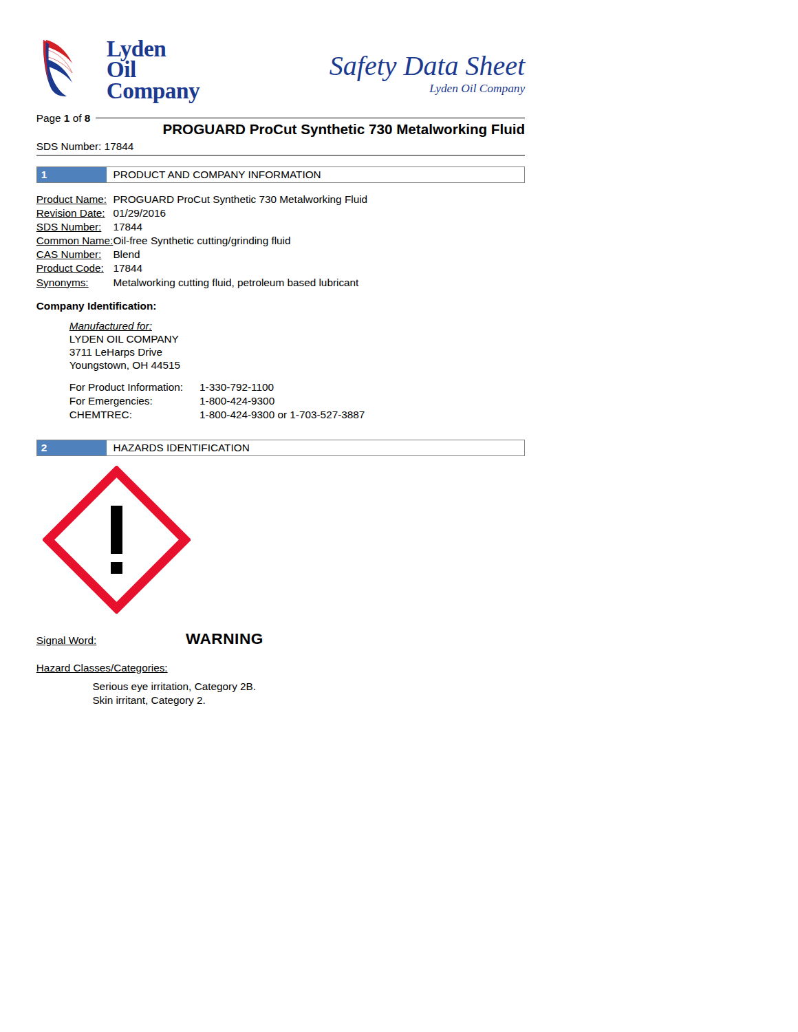Lyden
Oil
Company
Safety Data Sheet
Lyden Oil Company
Page 1 of 8
PROGUARD ProCut Synthetic 730 Metalworking Fluid
SDS Number: 17844
1
PRODUCT AND COMPANY INFORMATION
| Product Name: | PROGUARD ProCut Synthetic 730 Metalworking Fluid |
| Revision Date: | 01/29/2016 |
| SDS Number: | 17844 |
| Common Name: | Oil-free Synthetic cutting/grinding fluid |
| CAS Number: | Blend |
| Product Code: | 17844 |
| Synonyms: | Metalworking cutting fluid, petroleum based lubricant |
Company Identification:
Manufactured for:
LYDEN OIL COMPANY
3711 LeHarps Drive
Youngstown, OH 44515
| For Product Information: | 1-330-792-1100 |
| For Emergencies: | 1-800-424-9300 |
| CHEMTREC: | 1-800-424-9300 or 1-703-527-3887 |
2
HAZARDS IDENTIFICATION
Signal Word:
WARNING
Hazard Classes/Categories:
Serious eye irritation, Category 2B.
Skin irritant, Category 2.